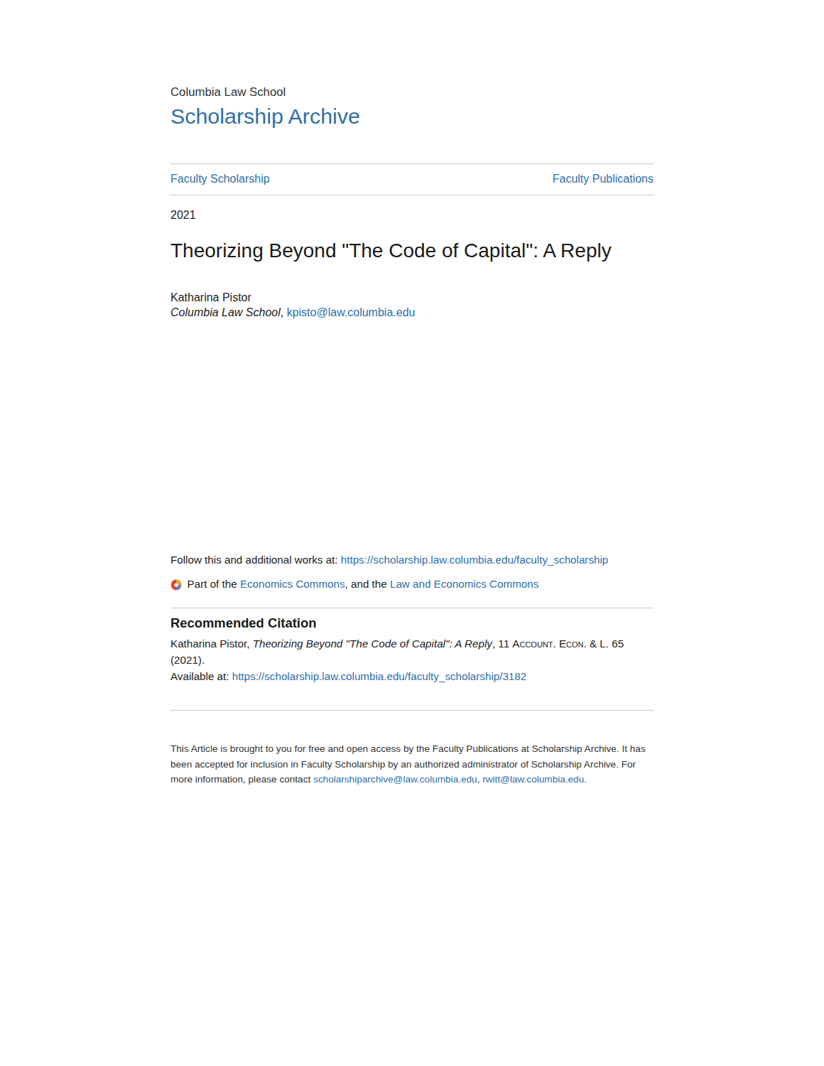Columbia Law School
Scholarship Archive
Faculty Scholarship Faculty Publications
2021
Theorizing Beyond "The Code of Capital": A Reply
Katharina Pistor
Columbia Law School, kpisto@law.columbia.edu
Follow this and additional works at: https://scholarship.law.columbia.edu/faculty_scholarship
Part of the Economics Commons, and the Law and Economics Commons
Recommended Citation
Katharina Pistor, Theorizing Beyond "The Code of Capital": A Reply, 11 Account. Econ. & L. 65 (2021).
Available at: https://scholarship.law.columbia.edu/faculty_scholarship/3182
This Article is brought to you for free and open access by the Faculty Publications at Scholarship Archive. It has been accepted for inclusion in Faculty Scholarship by an authorized administrator of Scholarship Archive. For more information, please contact scholarshiparchive@law.columbia.edu, rwitt@law.columbia.edu.